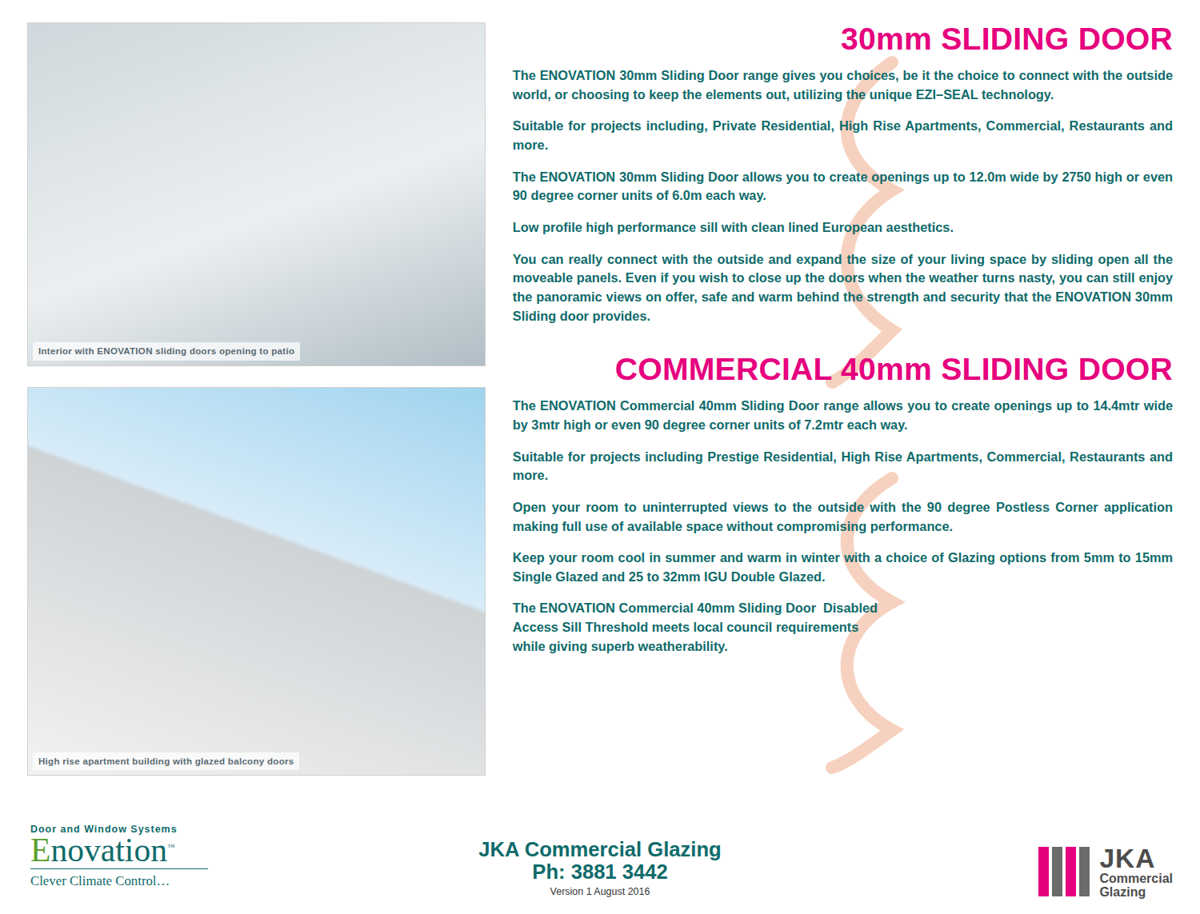Interior with ENOVATION sliding doors opening to patio
High rise apartment building with glazed balcony doors
30mm SLIDING DOOR
The ENOVATION 30mm Sliding Door range gives you choices, be it the choice to connect with the outside world, or choosing to keep the elements out, utilizing the unique EZI–SEAL technology.
Suitable for projects including, Private Residential, High Rise Apartments, Commercial, Restaurants and more.
The ENOVATION 30mm Sliding Door allows you to create openings up to 12.0m wide by 2750 high or even 90 degree corner units of 6.0m each way.
Low profile high performance sill with clean lined European aesthetics.
You can really connect with the outside and expand the size of your living space by sliding open all the moveable panels. Even if you wish to close up the doors when the weather turns nasty, you can still enjoy the panoramic views on offer, safe and warm behind the strength and security that the ENOVATION 30mm Sliding door provides.
COMMERCIAL 40mm SLIDING DOOR
The ENOVATION Commercial 40mm Sliding Door range allows you to create openings up to 14.4mtr wide by 3mtr high or even 90 degree corner units of 7.2mtr each way.
Suitable for projects including Prestige Residential, High Rise Apartments, Commercial, Restaurants and more.
Open your room to uninterrupted views to the outside with the 90 degree Postless Corner application making full use of available space without compromising performance.
Keep your room cool in summer and warm in winter with a choice of Glazing options from 5mm to 15mm Single Glazed and 25 to 32mm IGU Double Glazed.
The ENOVATION Commercial 40mm Sliding Door Disabled
Access Sill Threshold meets local council requirements
while giving superb weatherability.
Door and Window Systems
Enovation™
Clever Climate Control…
JKA Commercial Glazing
Ph: 3881 3442
Version 1 August 2016
JKA
Commercial
Glazing